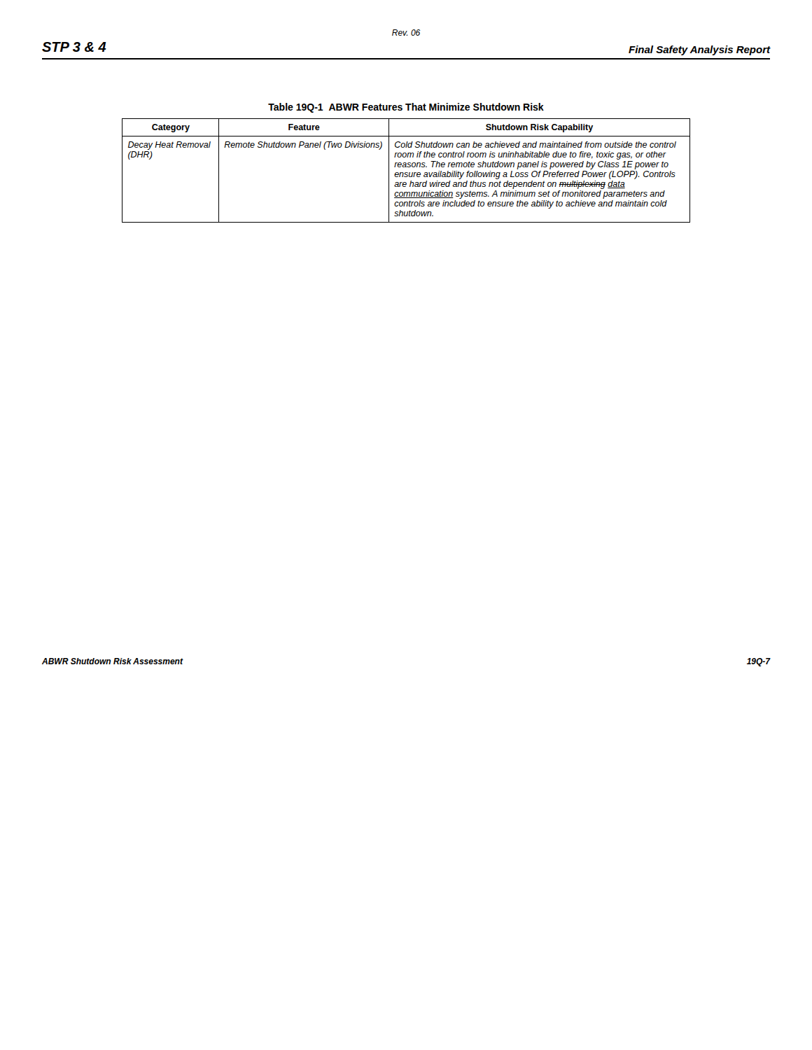Rev. 06
STP 3 & 4
Final Safety Analysis Report
Table 19Q-1 ABWR Features That Minimize Shutdown Risk
| Category | Feature | Shutdown Risk Capability |
| --- | --- | --- |
| Decay Heat Removal (DHR) | Remote Shutdown Panel (Two Divisions) | Cold Shutdown can be achieved and maintained from outside the control room if the control room is uninhabitable due to fire, toxic gas, or other reasons. The remote shutdown panel is powered by Class 1E power to ensure availability following a Loss Of Preferred Power (LOPP). Controls are hard wired and thus not dependent on multiplexing data communication systems. A minimum set of monitored parameters and controls are included to ensure the ability to achieve and maintain cold shutdown. |
ABWR Shutdown Risk Assessment
19Q-7